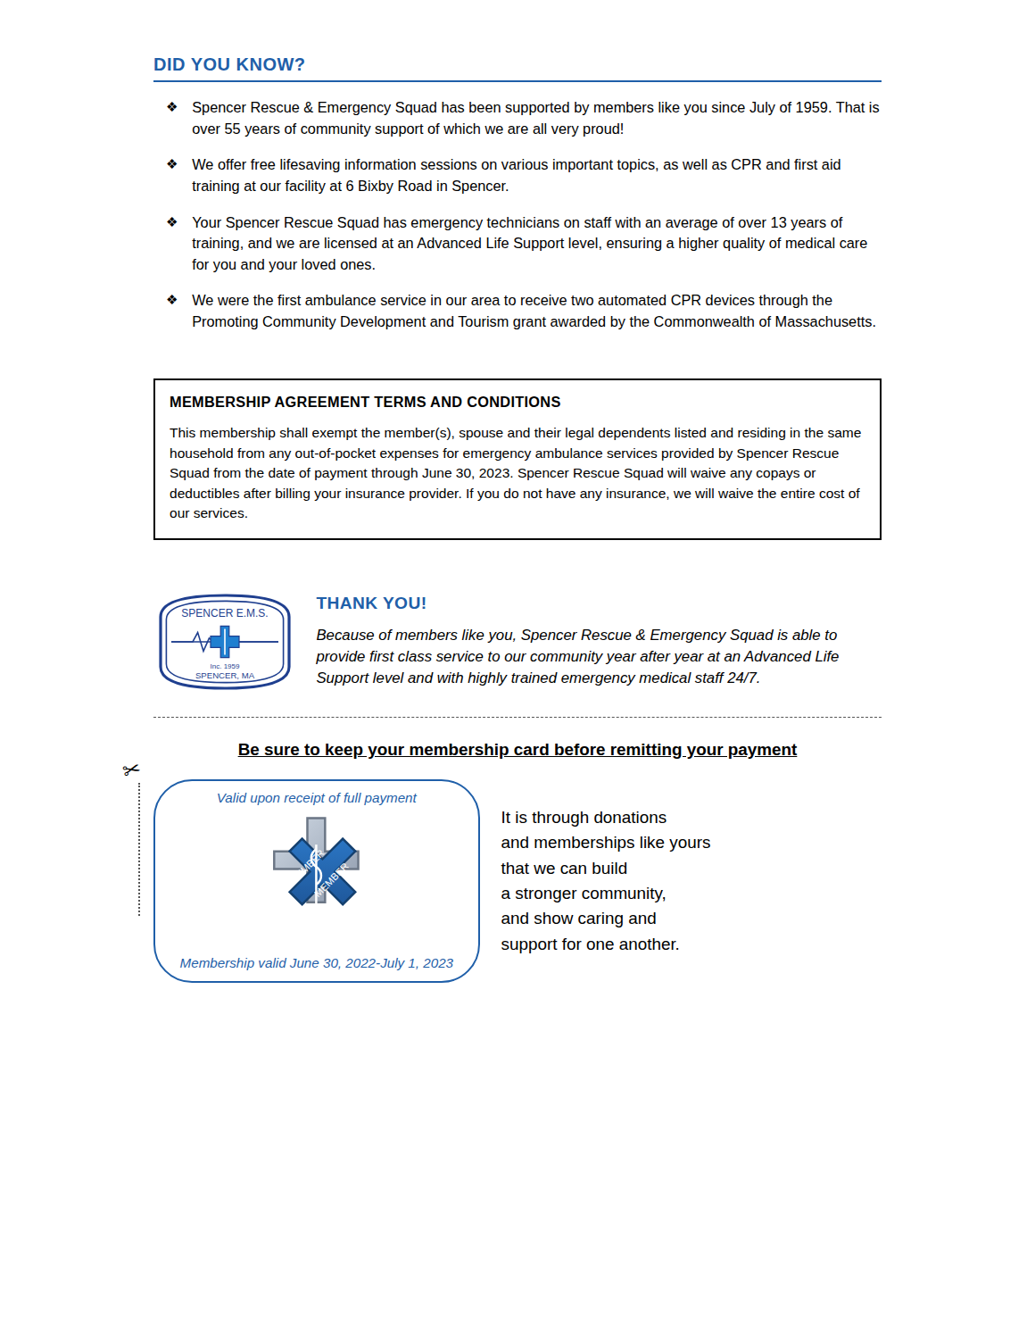DID YOU KNOW?
Spencer Rescue & Emergency Squad has been supported by members like you since July of 1959. That is over 55 years of community support of which we are all very proud!
We offer free lifesaving information sessions on various important topics, as well as CPR and first aid training at our facility at 6 Bixby Road in Spencer.
Your Spencer Rescue Squad has emergency technicians on staff with an average of over 13 years of training, and we are licensed at an Advanced Life Support level, ensuring a higher quality of medical care for you and your loved ones.
We were the first ambulance service in our area to receive two automated CPR devices through the Promoting Community Development and Tourism grant awarded by the Commonwealth of Massachusetts.
MEMBERSHIP AGREEMENT TERMS AND CONDITIONS
This membership shall exempt the member(s), spouse and their legal dependents listed and residing in the same household from any out-of-pocket expenses for emergency ambulance services provided by Spencer Rescue Squad from the date of payment through June 30, 2023. Spencer Rescue Squad will waive any copays or deductibles after billing your insurance provider. If you do not have any insurance, we will waive the entire cost of our services.
SPENCER E.M.S. Inc. 1959 SPENCER, MA
THANK YOU!
Because of members like you, Spencer Rescue & Emergency Squad is able to provide first class service to our community year after year at an Advanced Life Support level and with highly trained emergency medical staff 24/7.
Be sure to keep your membership card before remitting your payment
✂
Valid upon receipt of full payment
MEMBER MEMBER
Membership valid June 30, 2022-July 1, 2023
It is through donations
and memberships like yours
that we can build
a stronger community,
and show caring and
support for one another.